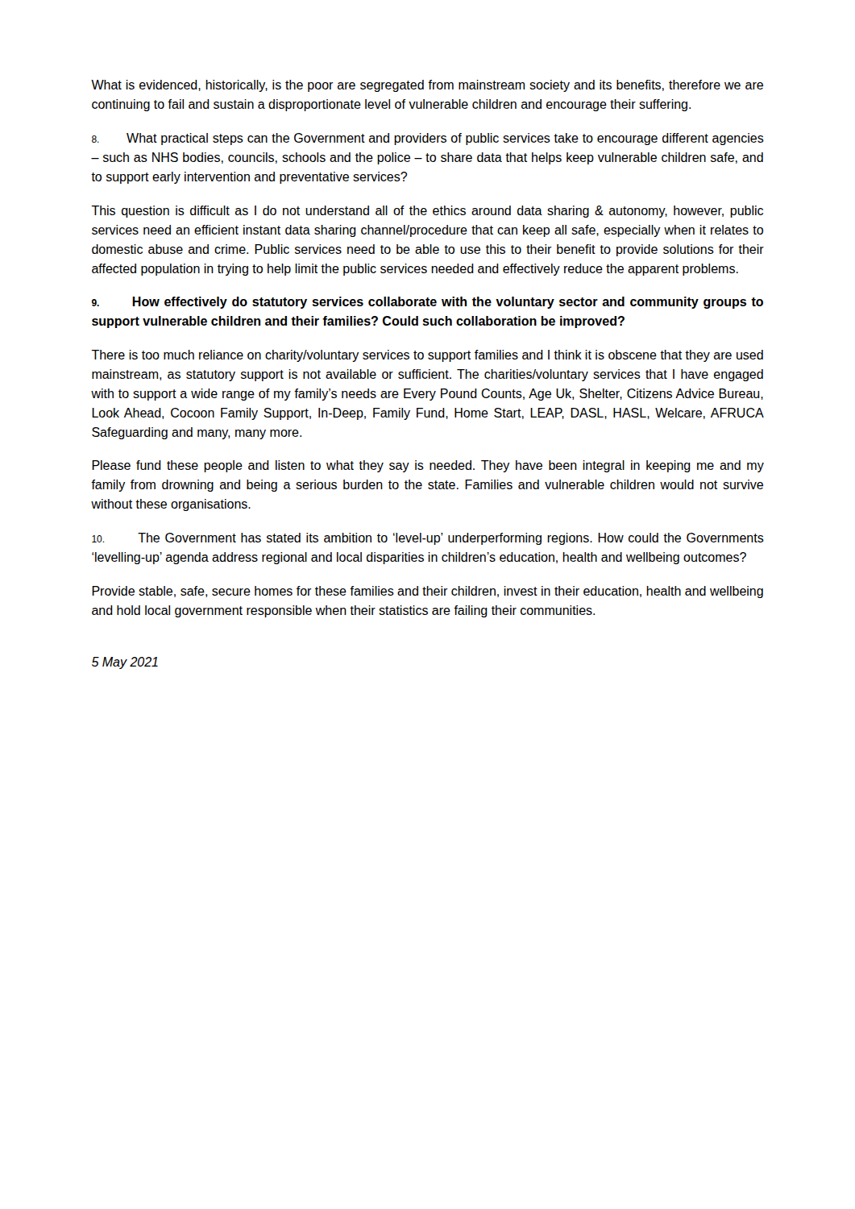What is evidenced, historically, is the poor are segregated from mainstream society and its benefits, therefore we are continuing to fail and sustain a disproportionate level of vulnerable children and encourage their suffering.
8. What practical steps can the Government and providers of public services take to encourage different agencies – such as NHS bodies, councils, schools and the police – to share data that helps keep vulnerable children safe, and to support early intervention and preventative services?
This question is difficult as I do not understand all of the ethics around data sharing & autonomy, however, public services need an efficient instant data sharing channel/procedure that can keep all safe, especially when it relates to domestic abuse and crime. Public services need to be able to use this to their benefit to provide solutions for their affected population in trying to help limit the public services needed and effectively reduce the apparent problems.
9. How effectively do statutory services collaborate with the voluntary sector and community groups to support vulnerable children and their families? Could such collaboration be improved?
There is too much reliance on charity/voluntary services to support families and I think it is obscene that they are used mainstream, as statutory support is not available or sufficient. The charities/voluntary services that I have engaged with to support a wide range of my family’s needs are Every Pound Counts, Age Uk, Shelter, Citizens Advice Bureau, Look Ahead, Cocoon Family Support, In-Deep, Family Fund, Home Start, LEAP, DASL, HASL, Welcare, AFRUCA Safeguarding and many, many more.
Please fund these people and listen to what they say is needed. They have been integral in keeping me and my family from drowning and being a serious burden to the state. Families and vulnerable children would not survive without these organisations.
10. The Government has stated its ambition to ‘level-up’ underperforming regions. How could the Governments ‘levelling-up’ agenda address regional and local disparities in children’s education, health and wellbeing outcomes?
Provide stable, safe, secure homes for these families and their children, invest in their education, health and wellbeing and hold local government responsible when their statistics are failing their communities.
5 May 2021